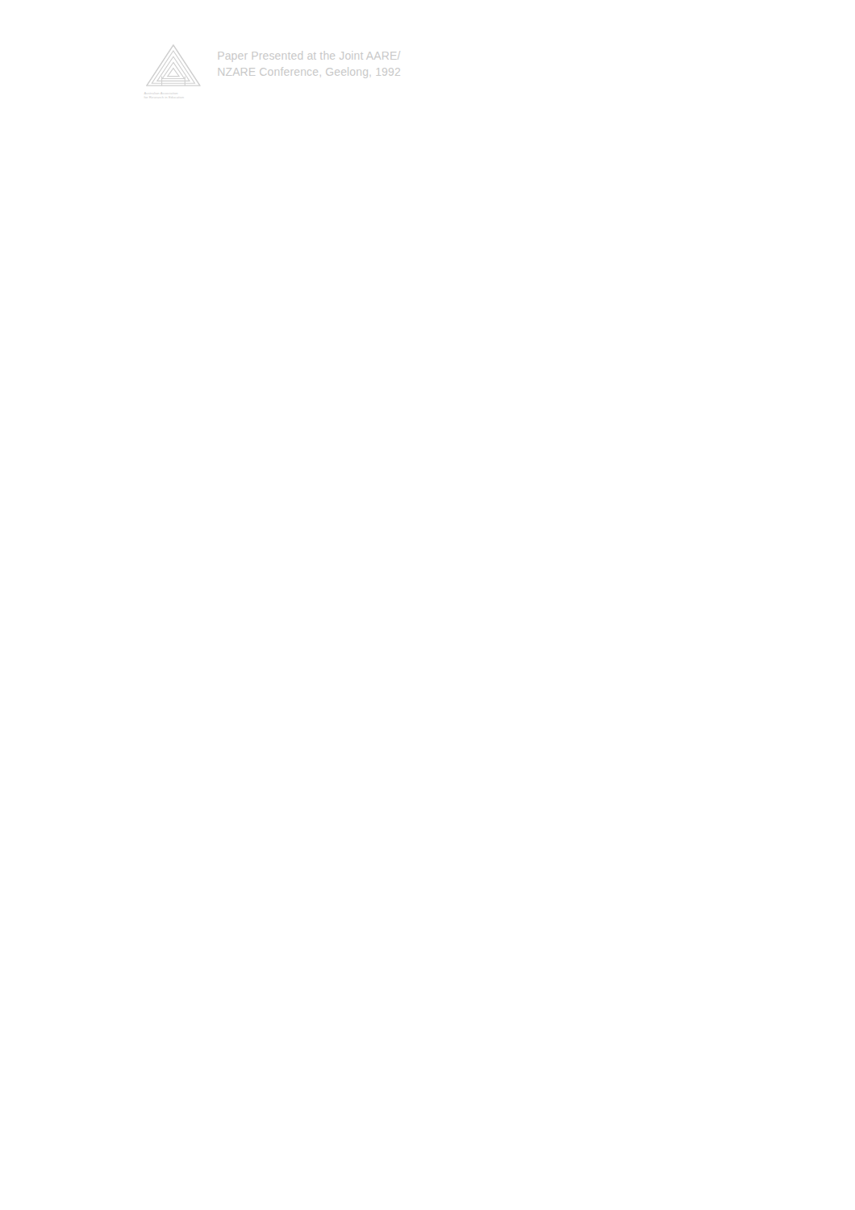Australian Association
for Research in Education
Paper Presented at the Joint AARE/
NZARE Conference, Geelong, 1992